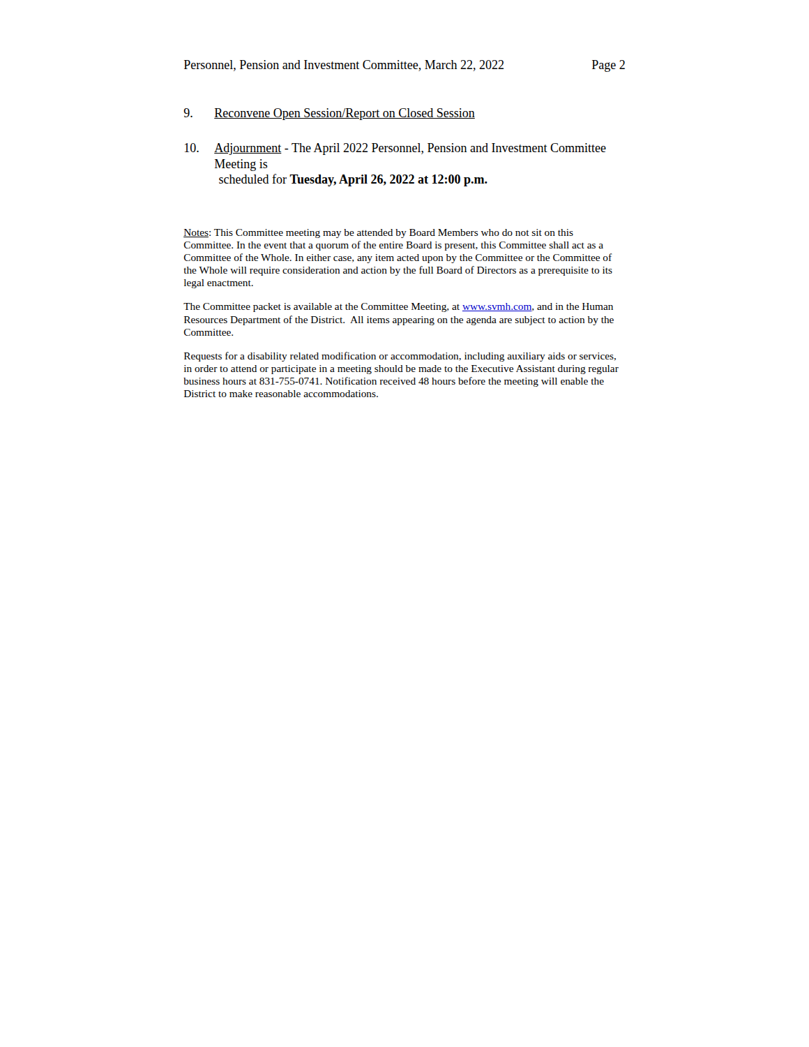Personnel, Pension and Investment Committee, March 22, 2022
Page 2
9. Reconvene Open Session/Report on Closed Session
10. Adjournment - The April 2022 Personnel, Pension and Investment Committee Meeting is scheduled for Tuesday, April 26, 2022 at 12:00 p.m.
Notes: This Committee meeting may be attended by Board Members who do not sit on this Committee. In the event that a quorum of the entire Board is present, this Committee shall act as a Committee of the Whole. In either case, any item acted upon by the Committee or the Committee of the Whole will require consideration and action by the full Board of Directors as a prerequisite to its legal enactment.
The Committee packet is available at the Committee Meeting, at www.svmh.com, and in the Human Resources Department of the District. All items appearing on the agenda are subject to action by the Committee.
Requests for a disability related modification or accommodation, including auxiliary aids or services, in order to attend or participate in a meeting should be made to the Executive Assistant during regular business hours at 831-755-0741. Notification received 48 hours before the meeting will enable the District to make reasonable accommodations.